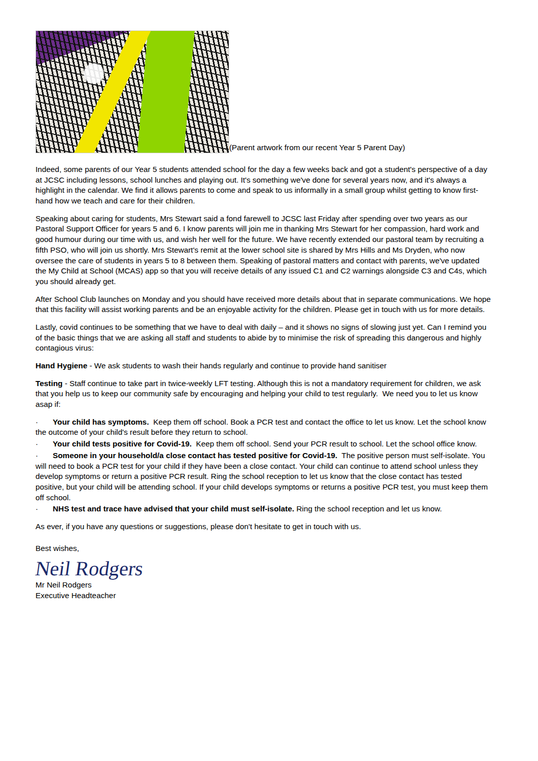(Parent artwork from our recent Year 5 Parent Day)
Indeed, some parents of our Year 5 students attended school for the day a few weeks back and got a student's perspective of a day at JCSC including lessons, school lunches and playing out. It's something we've done for several years now, and it's always a highlight in the calendar. We find it allows parents to come and speak to us informally in a small group whilst getting to know first-hand how we teach and care for their children.
Speaking about caring for students, Mrs Stewart said a fond farewell to JCSC last Friday after spending over two years as our Pastoral Support Officer for years 5 and 6. I know parents will join me in thanking Mrs Stewart for her compassion, hard work and good humour during our time with us, and wish her well for the future. We have recently extended our pastoral team by recruiting a fifth PSO, who will join us shortly. Mrs Stewart's remit at the lower school site is shared by Mrs Hills and Ms Dryden, who now oversee the care of students in years 5 to 8 between them. Speaking of pastoral matters and contact with parents, we've updated the My Child at School (MCAS) app so that you will receive details of any issued C1 and C2 warnings alongside C3 and C4s, which you should already get.
After School Club launches on Monday and you should have received more details about that in separate communications. We hope that this facility will assist working parents and be an enjoyable activity for the children. Please get in touch with us for more details.
Lastly, covid continues to be something that we have to deal with daily – and it shows no signs of slowing just yet. Can I remind you of the basic things that we are asking all staff and students to abide by to minimise the risk of spreading this dangerous and highly contagious virus:
Hand Hygiene - We ask students to wash their hands regularly and continue to provide hand sanitiser
Testing - Staff continue to take part in twice-weekly LFT testing. Although this is not a mandatory requirement for children, we ask that you help us to keep our community safe by encouraging and helping your child to test regularly. We need you to let us know asap if:
·Your child has symptoms. Keep them off school. Book a PCR test and contact the office to let us know. Let the school know the outcome of your child's result before they return to school.
·Your child tests positive for Covid-19. Keep them off school. Send your PCR result to school. Let the school office know.
·Someone in your household/a close contact has tested positive for Covid-19. The positive person must self-isolate. You will need to book a PCR test for your child if they have been a close contact. Your child can continue to attend school unless they develop symptoms or return a positive PCR result. Ring the school reception to let us know that the close contact has tested positive, but your child will be attending school. If your child develops symptoms or returns a positive PCR test, you must keep them off school.
·NHS test and trace have advised that your child must self-isolate. Ring the school reception and let us know.
As ever, if you have any questions or suggestions, please don't hesitate to get in touch with us.
Best wishes,
Neil Rodgers
Mr Neil Rodgers
Executive Headteacher